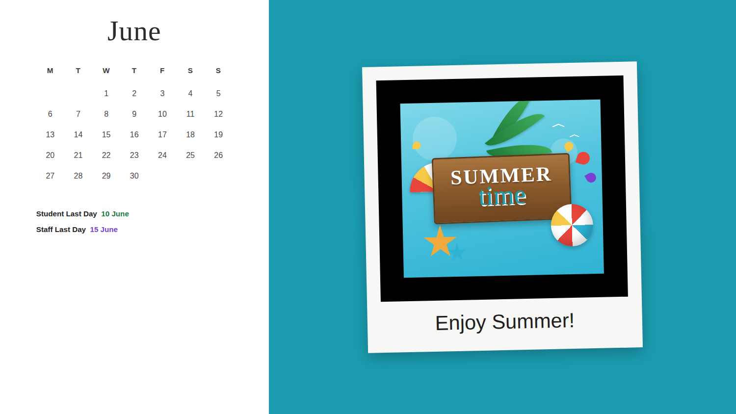June
| M | T | W | T | F | S | S |
| --- | --- | --- | --- | --- | --- | --- |
| | | 1 | 2 | 3 | 4 | 5 |
| 6 | 7 | 8 | 9 | 10 | 11 | 12 |
| 13 | 14 | 15 | 16 | 17 | 18 | 19 |
| 20 | 21 | 22 | 23 | 24 | 25 | 26 |
| 27 | 28 | 29 | 30 | | | |
Student Last Day 10 June
Staff Last Day 15 June
SUMMER
time
Enjoy Summer!